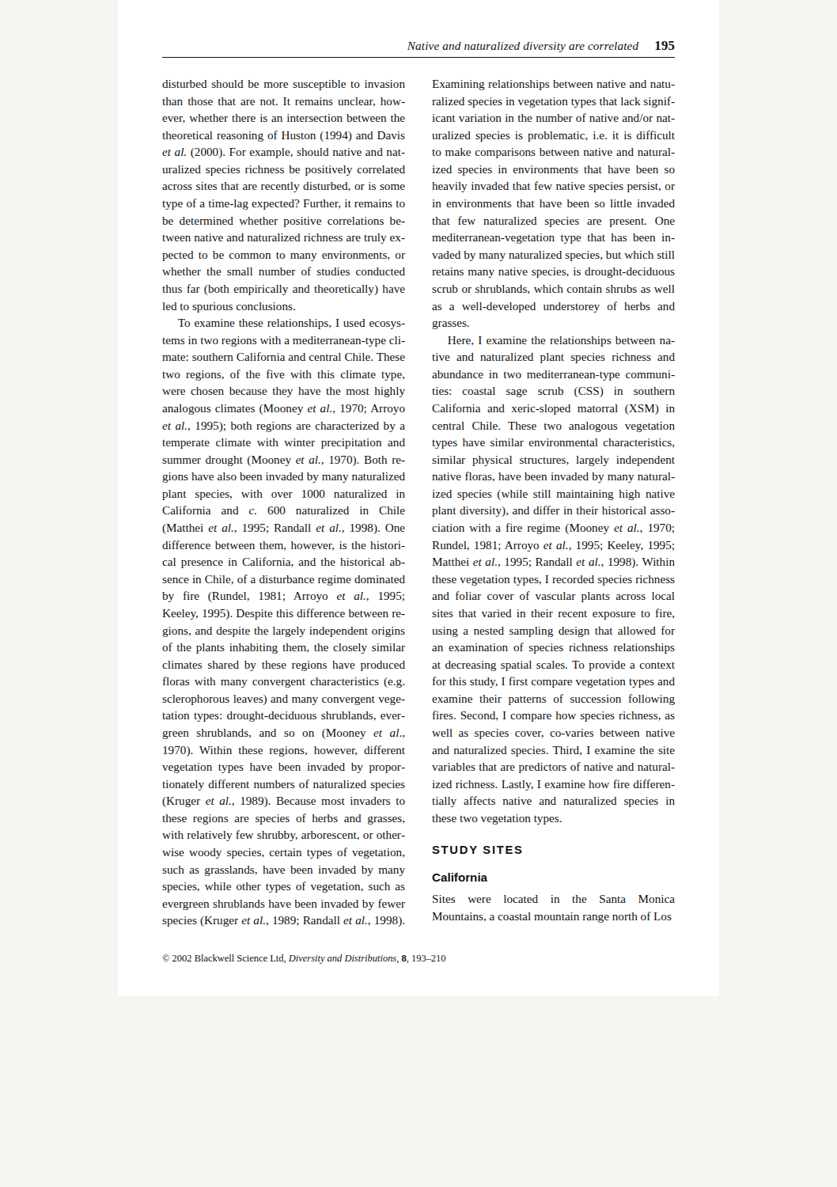Native and naturalized diversity are correlated 195
disturbed should be more susceptible to invasion than those that are not. It remains unclear, however, whether there is an intersection between the theoretical reasoning of Huston (1994) and Davis et al. (2000). For example, should native and naturalized species richness be positively correlated across sites that are recently disturbed, or is some type of a time-lag expected? Further, it remains to be determined whether positive correlations between native and naturalized richness are truly expected to be common to many environments, or whether the small number of studies conducted thus far (both empirically and theoretically) have led to spurious conclusions.
To examine these relationships, I used ecosystems in two regions with a mediterranean-type climate: southern California and central Chile. These two regions, of the five with this climate type, were chosen because they have the most highly analogous climates (Mooney et al., 1970; Arroyo et al., 1995); both regions are characterized by a temperate climate with winter precipitation and summer drought (Mooney et al., 1970). Both regions have also been invaded by many naturalized plant species, with over 1000 naturalized in California and c. 600 naturalized in Chile (Matthei et al., 1995; Randall et al., 1998). One difference between them, however, is the historical presence in California, and the historical absence in Chile, of a disturbance regime dominated by fire (Rundel, 1981; Arroyo et al., 1995; Keeley, 1995). Despite this difference between regions, and despite the largely independent origins of the plants inhabiting them, the closely similar climates shared by these regions have produced floras with many convergent characteristics (e.g. sclerophorous leaves) and many convergent vegetation types: drought-deciduous shrublands, evergreen shrublands, and so on (Mooney et al., 1970). Within these regions, however, different vegetation types have been invaded by proportionately different numbers of naturalized species (Kruger et al., 1989). Because most invaders to these regions are species of herbs and grasses, with relatively few shrubby, arborescent, or otherwise woody species, certain types of vegetation, such as grasslands, have been invaded by many species, while other types of vegetation, such as evergreen shrublands have been invaded by fewer species (Kruger et al., 1989; Randall et al., 1998). Examining relationships between native and naturalized species in vegetation types that lack significant variation in the number of native and/or naturalized species is problematic, i.e. it is difficult to make comparisons between native and naturalized species in environments that have been so heavily invaded that few native species persist, or in environments that have been so little invaded that few naturalized species are present. One mediterranean-vegetation type that has been invaded by many naturalized species, but which still retains many native species, is drought-deciduous scrub or shrublands, which contain shrubs as well as a well-developed understorey of herbs and grasses.
Here, I examine the relationships between native and naturalized plant species richness and abundance in two mediterranean-type communities: coastal sage scrub (CSS) in southern California and xeric-sloped matorral (XSM) in central Chile. These two analogous vegetation types have similar environmental characteristics, similar physical structures, largely independent native floras, have been invaded by many naturalized species (while still maintaining high native plant diversity), and differ in their historical association with a fire regime (Mooney et al., 1970; Rundel, 1981; Arroyo et al., 1995; Keeley, 1995; Matthei et al., 1995; Randall et al., 1998). Within these vegetation types, I recorded species richness and foliar cover of vascular plants across local sites that varied in their recent exposure to fire, using a nested sampling design that allowed for an examination of species richness relationships at decreasing spatial scales. To provide a context for this study, I first compare vegetation types and examine their patterns of succession following fires. Second, I compare how species richness, as well as species cover, co-varies between native and naturalized species. Third, I examine the site variables that are predictors of native and naturalized richness. Lastly, I examine how fire differentially affects native and naturalized species in these two vegetation types.
Study sites
California
Sites were located in the Santa Monica Mountains, a coastal mountain range north of Los
© 2002 Blackwell Science Ltd, Diversity and Distributions, 8, 193–210